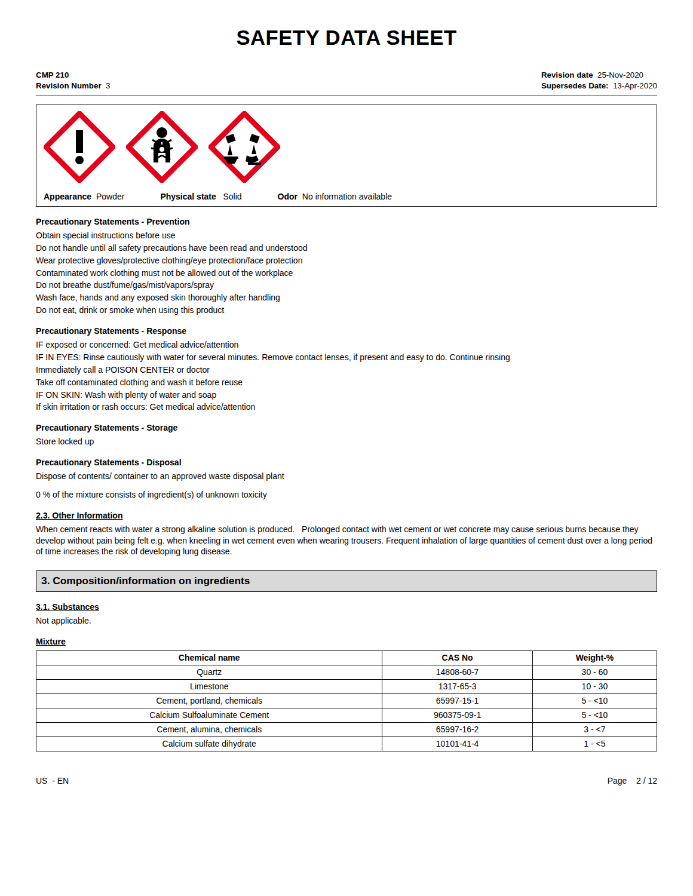SAFETY DATA SHEET
CMP 210
Revision Number 3
Revision date 25-Nov-2020
Supersedes Date: 13-Apr-2020
Appearance Powder
Physical state Solid
Odor No information available
Precautionary Statements - Prevention
Obtain special instructions before use
Do not handle until all safety precautions have been read and understood
Wear protective gloves/protective clothing/eye protection/face protection
Contaminated work clothing must not be allowed out of the workplace
Do not breathe dust/fume/gas/mist/vapors/spray
Wash face, hands and any exposed skin thoroughly after handling
Do not eat, drink or smoke when using this product
Precautionary Statements - Response
IF exposed or concerned: Get medical advice/attention
IF IN EYES: Rinse cautiously with water for several minutes. Remove contact lenses, if present and easy to do. Continue rinsing
Immediately call a POISON CENTER or doctor
Take off contaminated clothing and wash it before reuse
IF ON SKIN: Wash with plenty of water and soap
If skin irritation or rash occurs: Get medical advice/attention
Precautionary Statements - Storage
Store locked up
Precautionary Statements - Disposal
Dispose of contents/ container to an approved waste disposal plant
0 % of the mixture consists of ingredient(s) of unknown toxicity
2.3. Other Information
When cement reacts with water a strong alkaline solution is produced. Prolonged contact with wet cement or wet concrete may cause serious burns because they develop without pain being felt e.g. when kneeling in wet cement even when wearing trousers. Frequent inhalation of large quantities of cement dust over a long period of time increases the risk of developing lung disease.
3. Composition/information on ingredients
3.1. Substances
Not applicable.
Mixture
| Chemical name | CAS No | Weight-% |
| --- | --- | --- |
| Quartz | 14808-60-7 | 30 - 60 |
| Limestone | 1317-65-3 | 10 - 30 |
| Cement, portland, chemicals | 65997-15-1 | 5 - <10 |
| Calcium Sulfoaluminate Cement | 960375-09-1 | 5 - <10 |
| Cement, alumina, chemicals | 65997-16-2 | 3 - <7 |
| Calcium sulfate dihydrate | 10101-41-4 | 1 - <5 |
US - EN
Page 2 / 12